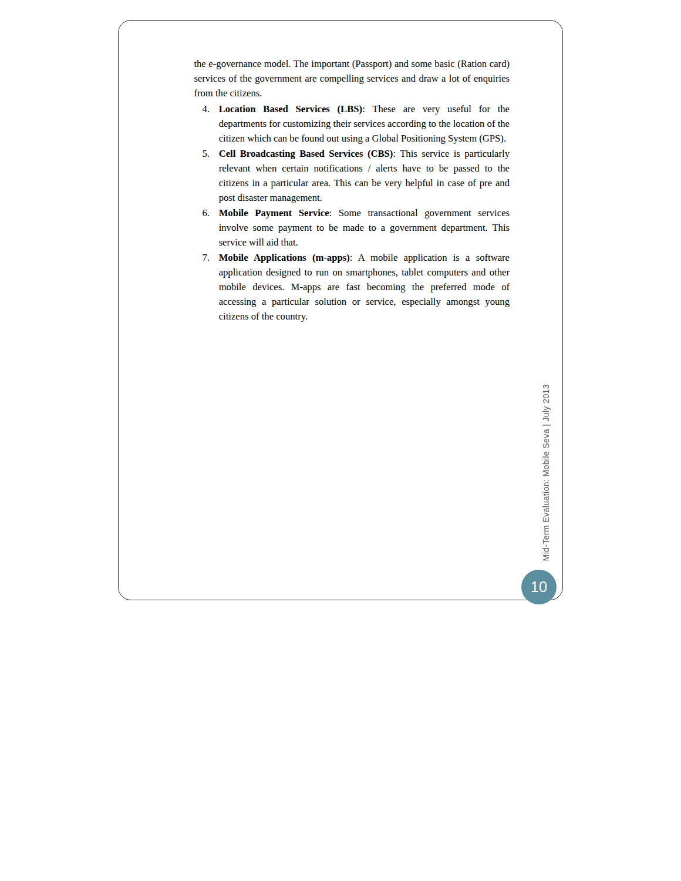the e-governance model. The important (Passport) and some basic (Ration card) services of the government are compelling services and draw a lot of enquiries from the citizens.
Location Based Services (LBS): These are very useful for the departments for customizing their services according to the location of the citizen which can be found out using a Global Positioning System (GPS).
Cell Broadcasting Based Services (CBS): This service is particularly relevant when certain notifications / alerts have to be passed to the citizens in a particular area. This can be very helpful in case of pre and post disaster management.
Mobile Payment Service: Some transactional government services involve some payment to be made to a government department. This service will aid that.
Mobile Applications (m-apps): A mobile application is a software application designed to run on smartphones, tablet computers and other mobile devices. M-apps are fast becoming the preferred mode of accessing a particular solution or service, especially amongst young citizens of the country.
Mid-Term Evaluation: Mobile Seva | July 2013
10